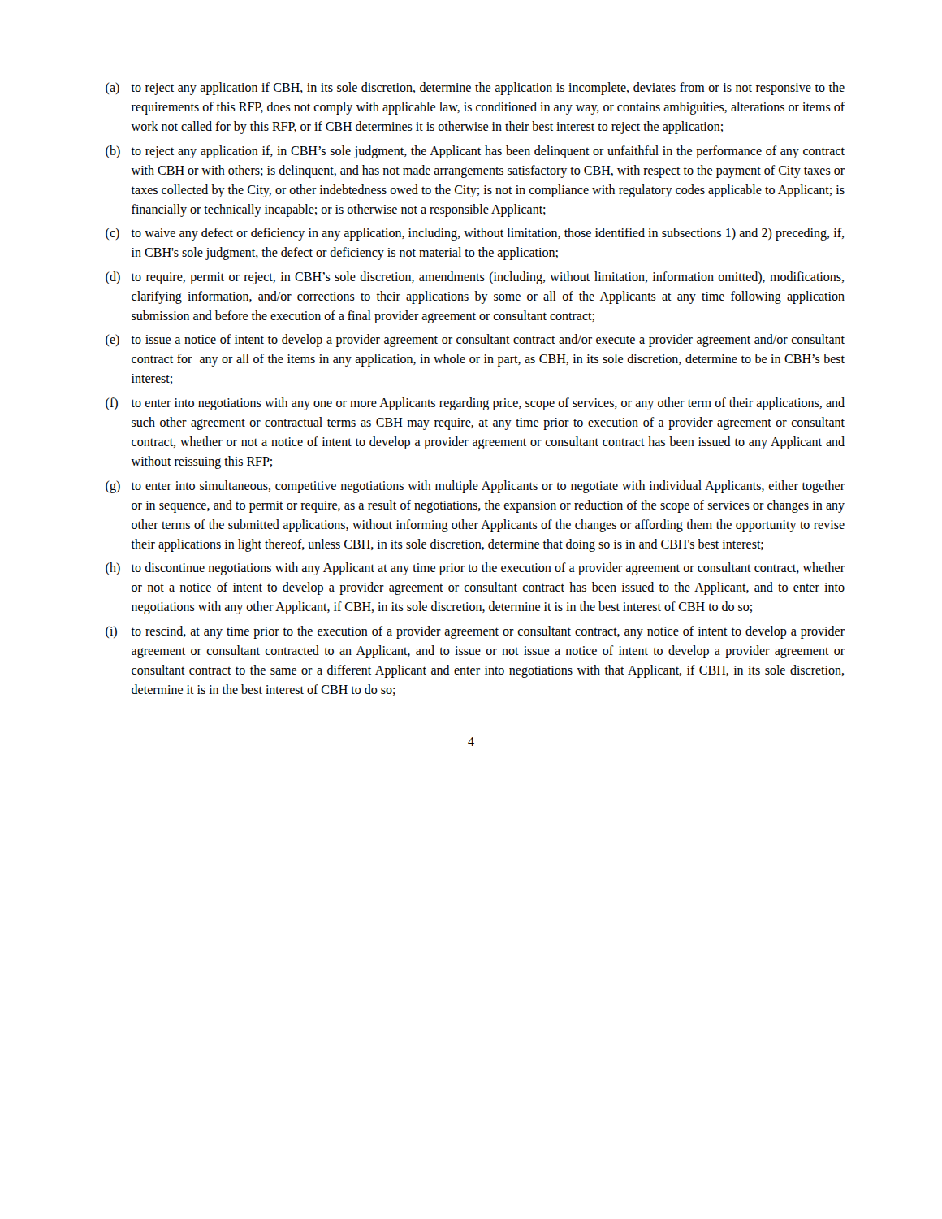(a) to reject any application if CBH, in its sole discretion, determine the application is incomplete, deviates from or is not responsive to the requirements of this RFP, does not comply with applicable law, is conditioned in any way, or contains ambiguities, alterations or items of work not called for by this RFP, or if CBH determines it is otherwise in their best interest to reject the application;
(b) to reject any application if, in CBH’s sole judgment, the Applicant has been delinquent or unfaithful in the performance of any contract with CBH or with others; is delinquent, and has not made arrangements satisfactory to CBH, with respect to the payment of City taxes or taxes collected by the City, or other indebtedness owed to the City; is not in compliance with regulatory codes applicable to Applicant; is financially or technically incapable; or is otherwise not a responsible Applicant;
(c) to waive any defect or deficiency in any application, including, without limitation, those identified in subsections 1) and 2) preceding, if, in CBH's sole judgment, the defect or deficiency is not material to the application;
(d) to require, permit or reject, in CBH’s sole discretion, amendments (including, without limitation, information omitted), modifications, clarifying information, and/or corrections to their applications by some or all of the Applicants at any time following application submission and before the execution of a final provider agreement or consultant contract;
(e) to issue a notice of intent to develop a provider agreement or consultant contract and/or execute a provider agreement and/or consultant contract for any or all of the items in any application, in whole or in part, as CBH, in its sole discretion, determine to be in CBH’s best interest;
(f) to enter into negotiations with any one or more Applicants regarding price, scope of services, or any other term of their applications, and such other agreement or contractual terms as CBH may require, at any time prior to execution of a provider agreement or consultant contract, whether or not a notice of intent to develop a provider agreement or consultant contract has been issued to any Applicant and without reissuing this RFP;
(g) to enter into simultaneous, competitive negotiations with multiple Applicants or to negotiate with individual Applicants, either together or in sequence, and to permit or require, as a result of negotiations, the expansion or reduction of the scope of services or changes in any other terms of the submitted applications, without informing other Applicants of the changes or affording them the opportunity to revise their applications in light thereof, unless CBH, in its sole discretion, determine that doing so is in and CBH's best interest;
(h) to discontinue negotiations with any Applicant at any time prior to the execution of a provider agreement or consultant contract, whether or not a notice of intent to develop a provider agreement or consultant contract has been issued to the Applicant, and to enter into negotiations with any other Applicant, if CBH, in its sole discretion, determine it is in the best interest of CBH to do so;
(i) to rescind, at any time prior to the execution of a provider agreement or consultant contract, any notice of intent to develop a provider agreement or consultant contracted to an Applicant, and to issue or not issue a notice of intent to develop a provider agreement or consultant contract to the same or a different Applicant and enter into negotiations with that Applicant, if CBH, in its sole discretion, determine it is in the best interest of CBH to do so;
4